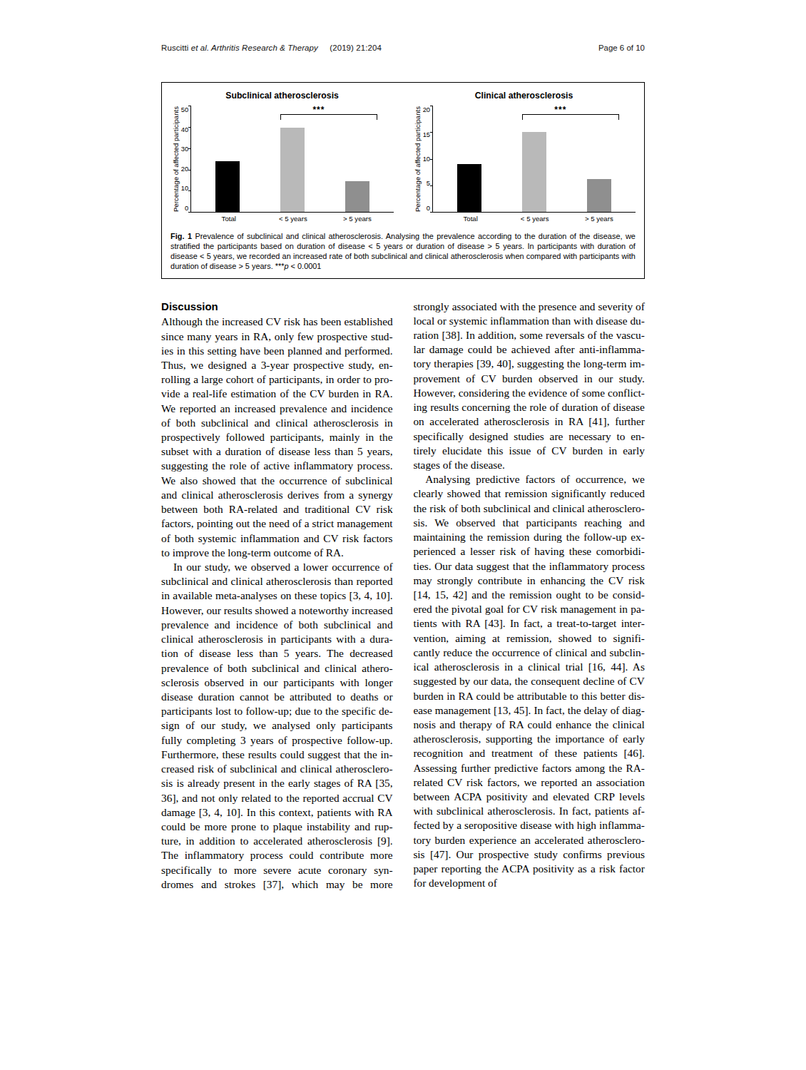Ruscitti et al. Arthritis Research & Therapy (2019) 21:204
Page 6 of 10
Subclinical atherosclerosis
Percentage of affected participants
50
40
30
20
10
0
***
Total< 5 years> 5 years
Clinical atherosclerosis
Percentage of affected participants
20
15
10
5
0
***
Total< 5 years> 5 years
Fig. 1 Prevalence of subclinical and clinical atherosclerosis. Analysing the prevalence according to the duration of the disease, we stratified the participants based on duration of disease < 5 years or duration of disease > 5 years. In participants with duration of disease < 5 years, we recorded an increased rate of both subclinical and clinical atherosclerosis when compared with participants with duration of disease > 5 years. ***p < 0.0001
Discussion
Although the increased CV risk has been established since many years in RA, only few prospective studies in this setting have been planned and performed. Thus, we designed a 3-year prospective study, enrolling a large cohort of participants, in order to provide a real-life estimation of the CV burden in RA. We reported an increased prevalence and incidence of both subclinical and clinical atherosclerosis in prospectively followed participants, mainly in the subset with a duration of disease less than 5 years, suggesting the role of active inflammatory process. We also showed that the occurrence of subclinical and clinical atherosclerosis derives from a synergy between both RA-related and traditional CV risk factors, pointing out the need of a strict management of both systemic inflammation and CV risk factors to improve the long-term outcome of RA.
In our study, we observed a lower occurrence of subclinical and clinical atherosclerosis than reported in available meta-analyses on these topics [3, 4, 10]. However, our results showed a noteworthy increased prevalence and incidence of both subclinical and clinical atherosclerosis in participants with a duration of disease less than 5 years. The decreased prevalence of both subclinical and clinical atherosclerosis observed in our participants with longer disease duration cannot be attributed to deaths or participants lost to follow-up; due to the specific design of our study, we analysed only participants fully completing 3 years of prospective follow-up. Furthermore, these results could suggest that the increased risk of subclinical and clinical atherosclerosis is already present in the early stages of RA [35, 36], and not only related to the reported accrual CV damage [3, 4, 10]. In this context, patients with RA could be more prone to plaque instability and rupture, in addition to accelerated atherosclerosis [9]. The inflammatory process could contribute more specifically to more severe acute coronary syndromes and strokes [37], which may be more strongly associated with the presence and severity of local or systemic inflammation than with disease duration [38]. In addition, some reversals of the vascular damage could be achieved after anti-inflammatory therapies [39, 40], suggesting the long-term improvement of CV burden observed in our study. However, considering the evidence of some conflicting results concerning the role of duration of disease on accelerated atherosclerosis in RA [41], further specifically designed studies are necessary to entirely elucidate this issue of CV burden in early stages of the disease.
Analysing predictive factors of occurrence, we clearly showed that remission significantly reduced the risk of both subclinical and clinical atherosclerosis. We observed that participants reaching and maintaining the remission during the follow-up experienced a lesser risk of having these comorbidities. Our data suggest that the inflammatory process may strongly contribute in enhancing the CV risk [14, 15, 42] and the remission ought to be considered the pivotal goal for CV risk management in patients with RA [43]. In fact, a treat-to-target intervention, aiming at remission, showed to significantly reduce the occurrence of clinical and subclinical atherosclerosis in a clinical trial [16, 44]. As suggested by our data, the consequent decline of CV burden in RA could be attributable to this better disease management [13, 45]. In fact, the delay of diagnosis and therapy of RA could enhance the clinical atherosclerosis, supporting the importance of early recognition and treatment of these patients [46]. Assessing further predictive factors among the RA-related CV risk factors, we reported an association between ACPA positivity and elevated CRP levels with subclinical atherosclerosis. In fact, patients affected by a seropositive disease with high inflammatory burden experience an accelerated atherosclerosis [47]. Our prospective study confirms previous paper reporting the ACPA positivity as a risk factor for development of